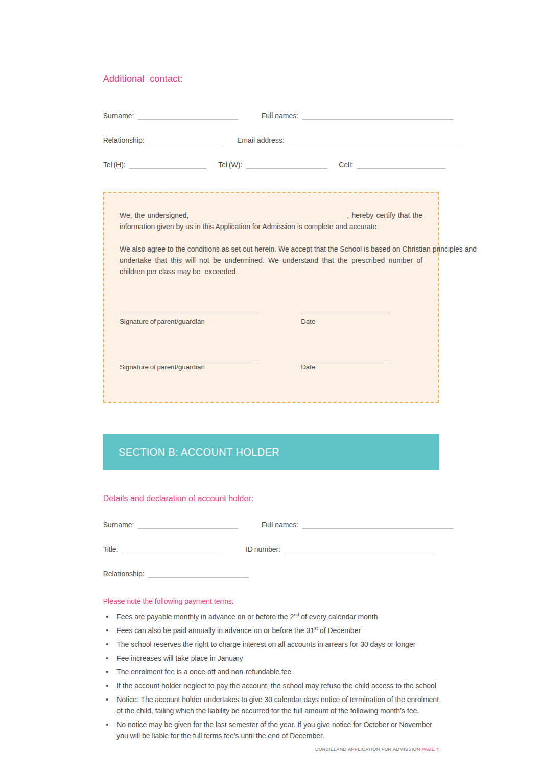Additional contact:
Surname:
Full names:
Relationship:
Email address:
Tel (H):
Tel (W):
Cell:
We, the undersigned, , hereby certify that the information given by us in this Application for Admission is complete and accurate.
We also agree to the conditions as set out herein. We accept that the School is based on Christian principles and undertake that this will not be undermined. We understand that the prescribed number of children per class may be exceeded.
Signature of parent/guardian
Date
Signature of parent/guardian
Date
SECTION B: ACCOUNT HOLDER
Details and declaration of account holder:
Surname:
Full names:
Title:
ID number:
Relationship:
Please note the following payment terms:
Fees are payable monthly in advance on or before the 2nd of every calendar month
Fees can also be paid annually in advance on or before the 31st of December
The school reserves the right to charge interest on all accounts in arrears for 30 days or longer
Fee increases will take place in January
The enrolment fee is a once-off and non-refundable fee
If the account holder neglect to pay the account, the school may refuse the child access to the school
Notice: The account holder undertakes to give 30 calendar days notice of termination of the enrolment of the child, failing which the liability be occurred for the full amount of the following month’s fee.
No notice may be given for the last semester of the year. If you give notice for October or November you will be liable for the full terms fee’s until the end of December.
DURBIELAND APPLICATION FOR ADMISSION PAGE 4